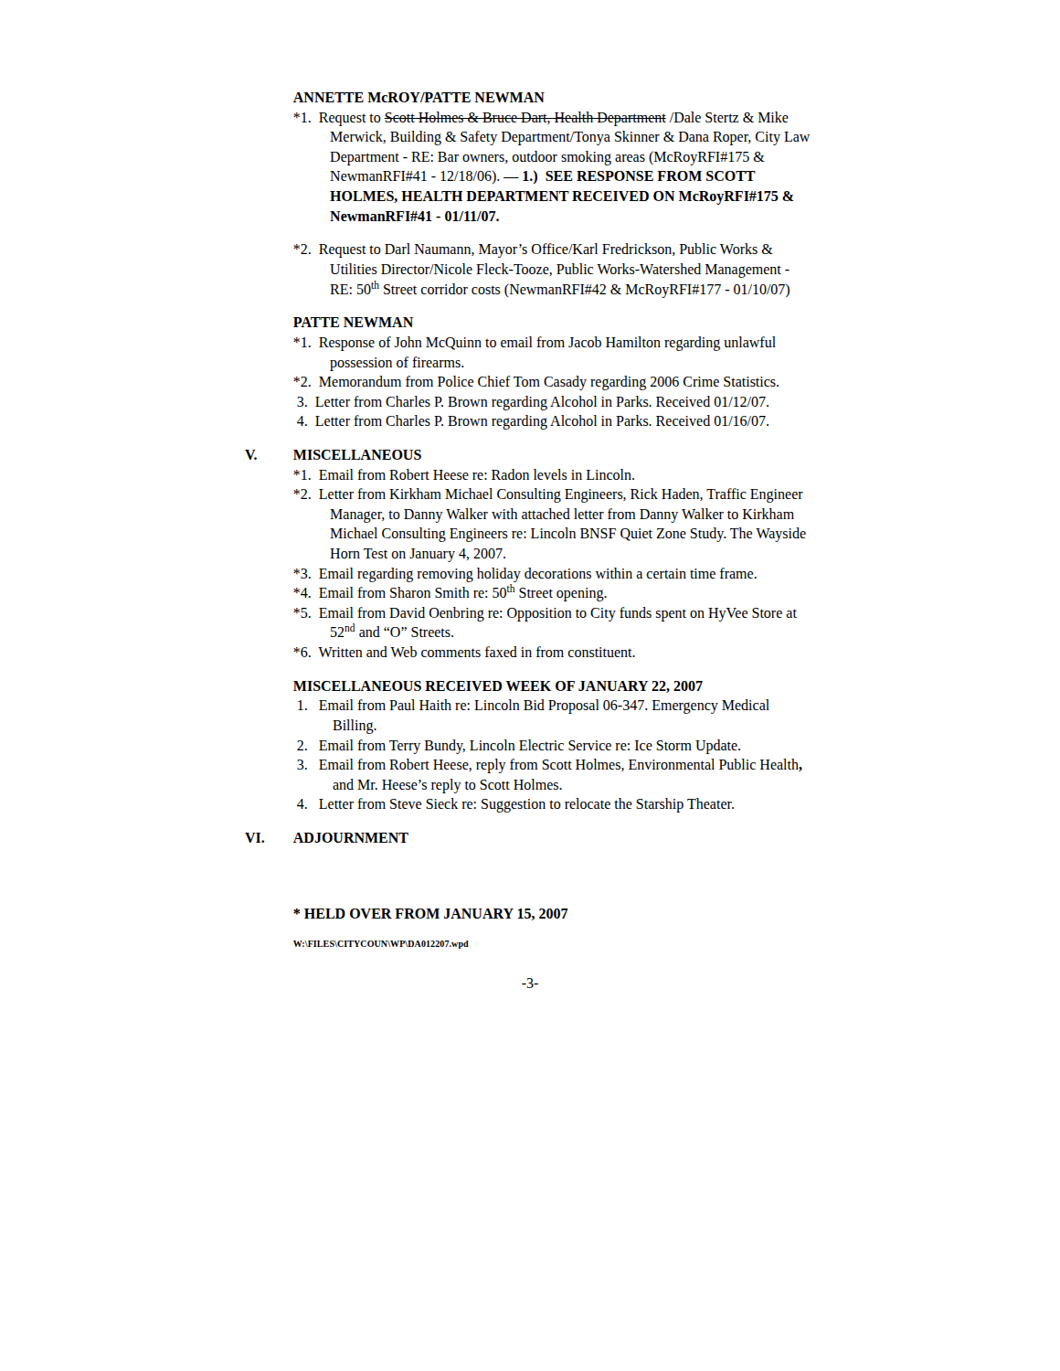ANNETTE McROY/PATTE NEWMAN
*1. Request to Scott Holmes & Bruce Dart, Health Department /Dale Stertz & Mike Merwick, Building & Safety Department/Tonya Skinner & Dana Roper, City Law Department - RE: Bar owners, outdoor smoking areas (McRoyRFI#175 & NewmanRFI#41 - 12/18/06). — 1.) SEE RESPONSE FROM SCOTT HOLMES, HEALTH DEPARTMENT RECEIVED ON McRoyRFI#175 & NewmanRFI#41 - 01/11/07.
*2. Request to Darl Naumann, Mayor’s Office/Karl Fredrickson, Public Works & Utilities Director/Nicole Fleck-Tooze, Public Works-Watershed Management - RE: 50th Street corridor costs (NewmanRFI#42 & McRoyRFI#177 - 01/10/07)
PATTE NEWMAN
*1. Response of John McQuinn to email from Jacob Hamilton regarding unlawful possession of firearms.
*2. Memorandum from Police Chief Tom Casady regarding 2006 Crime Statistics.
3. Letter from Charles P. Brown regarding Alcohol in Parks. Received 01/12/07.
4. Letter from Charles P. Brown regarding Alcohol in Parks. Received 01/16/07.
V.
MISCELLANEOUS
*1. Email from Robert Heese re: Radon levels in Lincoln.
*2. Letter from Kirkham Michael Consulting Engineers, Rick Haden, Traffic Engineer Manager, to Danny Walker with attached letter from Danny Walker to Kirkham Michael Consulting Engineers re: Lincoln BNSF Quiet Zone Study. The Wayside Horn Test on January 4, 2007.
*3. Email regarding removing holiday decorations within a certain time frame.
*4. Email from Sharon Smith re: 50th Street opening.
*5. Email from David Oenbring re: Opposition to City funds spent on HyVee Store at 52nd and “O” Streets.
*6. Written and Web comments faxed in from constituent.
MISCELLANEOUS RECEIVED WEEK OF JANUARY 22, 2007
1. Email from Paul Haith re: Lincoln Bid Proposal 06-347. Emergency Medical Billing.
2. Email from Terry Bundy, Lincoln Electric Service re: Ice Storm Update.
3. Email from Robert Heese, reply from Scott Holmes, Environmental Public Health, and Mr. Heese’s reply to Scott Holmes.
4. Letter from Steve Sieck re: Suggestion to relocate the Starship Theater.
VI.
ADJOURNMENT
* HELD OVER FROM JANUARY 15, 2007
W:\FILES\CITYCOUN\WP\DA012207.wpd
-3-